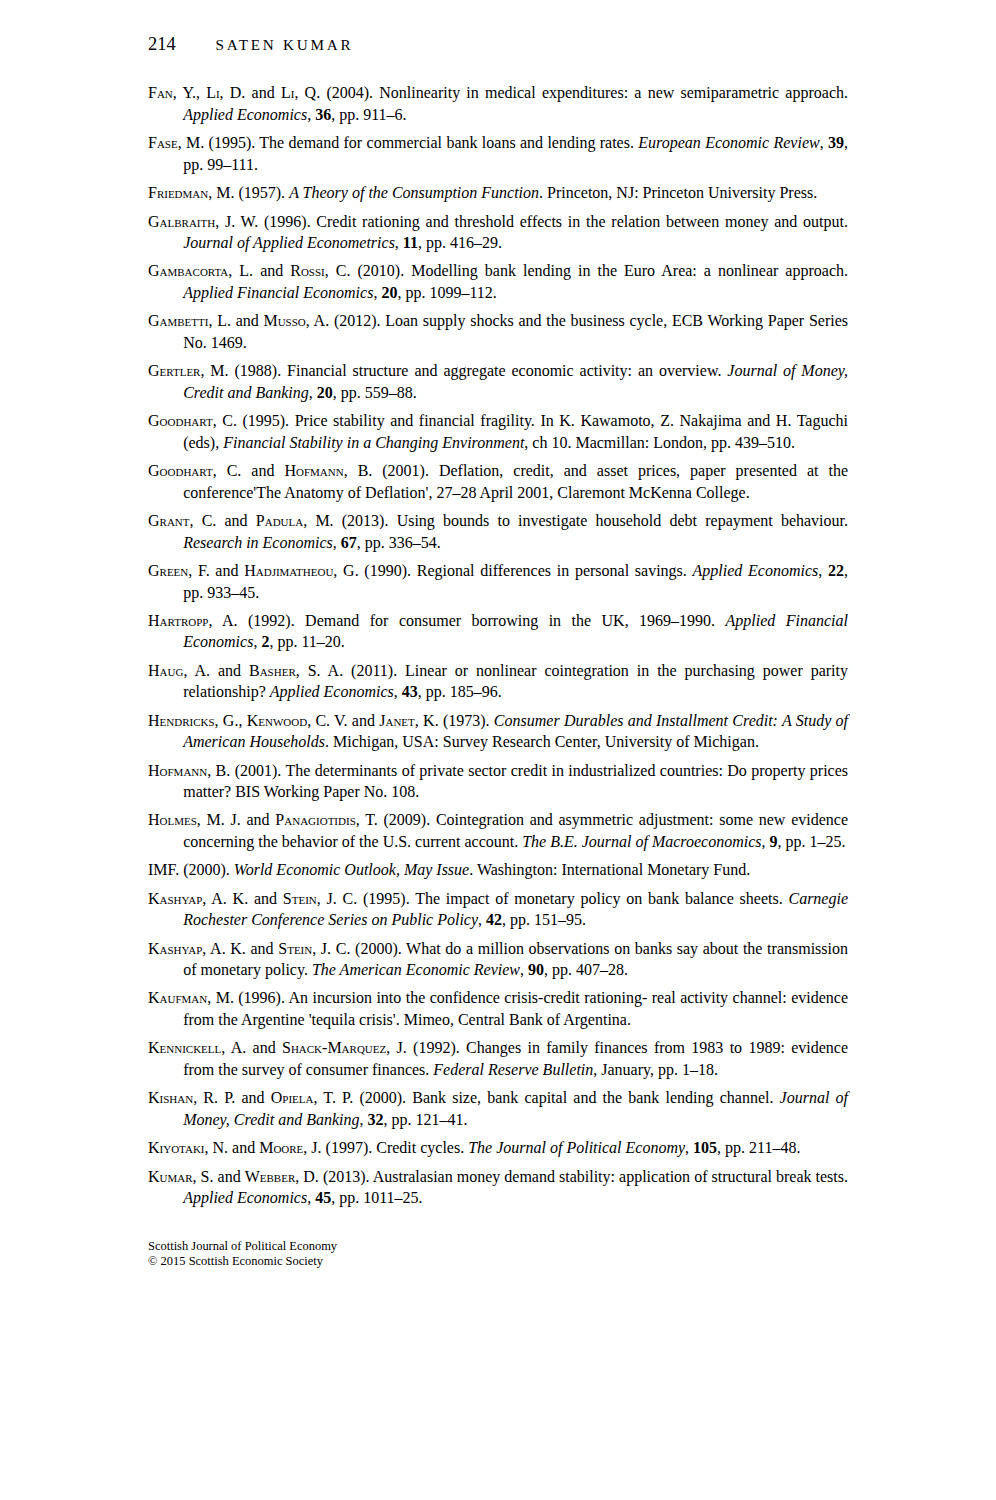214 SATEN KUMAR
Fan, Y., Li, D. and Li, Q. (2004). Nonlinearity in medical expenditures: a new semiparametric approach. Applied Economics, 36, pp. 911–6.
Fase, M. (1995). The demand for commercial bank loans and lending rates. European Economic Review, 39, pp. 99–111.
Friedman, M. (1957). A Theory of the Consumption Function. Princeton, NJ: Princeton University Press.
Galbraith, J. W. (1996). Credit rationing and threshold effects in the relation between money and output. Journal of Applied Econometrics, 11, pp. 416–29.
Gambacorta, L. and Rossi, C. (2010). Modelling bank lending in the Euro Area: a nonlinear approach. Applied Financial Economics, 20, pp. 1099–112.
Gambetti, L. and Musso, A. (2012). Loan supply shocks and the business cycle, ECB Working Paper Series No. 1469.
Gertler, M. (1988). Financial structure and aggregate economic activity: an overview. Journal of Money, Credit and Banking, 20, pp. 559–88.
Goodhart, C. (1995). Price stability and financial fragility. In K. Kawamoto, Z. Nakajima and H. Taguchi (eds), Financial Stability in a Changing Environment, ch 10. Macmillan: London, pp. 439–510.
Goodhart, C. and Hofmann, B. (2001). Deflation, credit, and asset prices, paper presented at the conference'The Anatomy of Deflation', 27–28 April 2001, Claremont McKenna College.
Grant, C. and Padula, M. (2013). Using bounds to investigate household debt repayment behaviour. Research in Economics, 67, pp. 336–54.
Green, F. and Hadjimatheou, G. (1990). Regional differences in personal savings. Applied Economics, 22, pp. 933–45.
Hartropp, A. (1992). Demand for consumer borrowing in the UK, 1969–1990. Applied Financial Economics, 2, pp. 11–20.
Haug, A. and Basher, S. A. (2011). Linear or nonlinear cointegration in the purchasing power parity relationship? Applied Economics, 43, pp. 185–96.
Hendricks, G., Kenwood, C. V. and Janet, K. (1973). Consumer Durables and Installment Credit: A Study of American Households. Michigan, USA: Survey Research Center, University of Michigan.
Hofmann, B. (2001). The determinants of private sector credit in industrialized countries: Do property prices matter? BIS Working Paper No. 108.
Holmes, M. J. and Panagiotidis, T. (2009). Cointegration and asymmetric adjustment: some new evidence concerning the behavior of the U.S. current account. The B.E. Journal of Macroeconomics, 9, pp. 1–25.
IMF. (2000). World Economic Outlook, May Issue. Washington: International Monetary Fund.
Kashyap, A. K. and Stein, J. C. (1995). The impact of monetary policy on bank balance sheets. Carnegie Rochester Conference Series on Public Policy, 42, pp. 151–95.
Kashyap, A. K. and Stein, J. C. (2000). What do a million observations on banks say about the transmission of monetary policy. The American Economic Review, 90, pp. 407–28.
Kaufman, M. (1996). An incursion into the confidence crisis-credit rationing- real activity channel: evidence from the Argentine 'tequila crisis'. Mimeo, Central Bank of Argentina.
Kennickell, A. and Shack-Marquez, J. (1992). Changes in family finances from 1983 to 1989: evidence from the survey of consumer finances. Federal Reserve Bulletin, January, pp. 1–18.
Kishan, R. P. and Opiela, T. P. (2000). Bank size, bank capital and the bank lending channel. Journal of Money, Credit and Banking, 32, pp. 121–41.
Kiyotaki, N. and Moore, J. (1997). Credit cycles. The Journal of Political Economy, 105, pp. 211–48.
Kumar, S. and Webber, D. (2013). Australasian money demand stability: application of structural break tests. Applied Economics, 45, pp. 1011–25.
Scottish Journal of Political Economy
© 2015 Scottish Economic Society